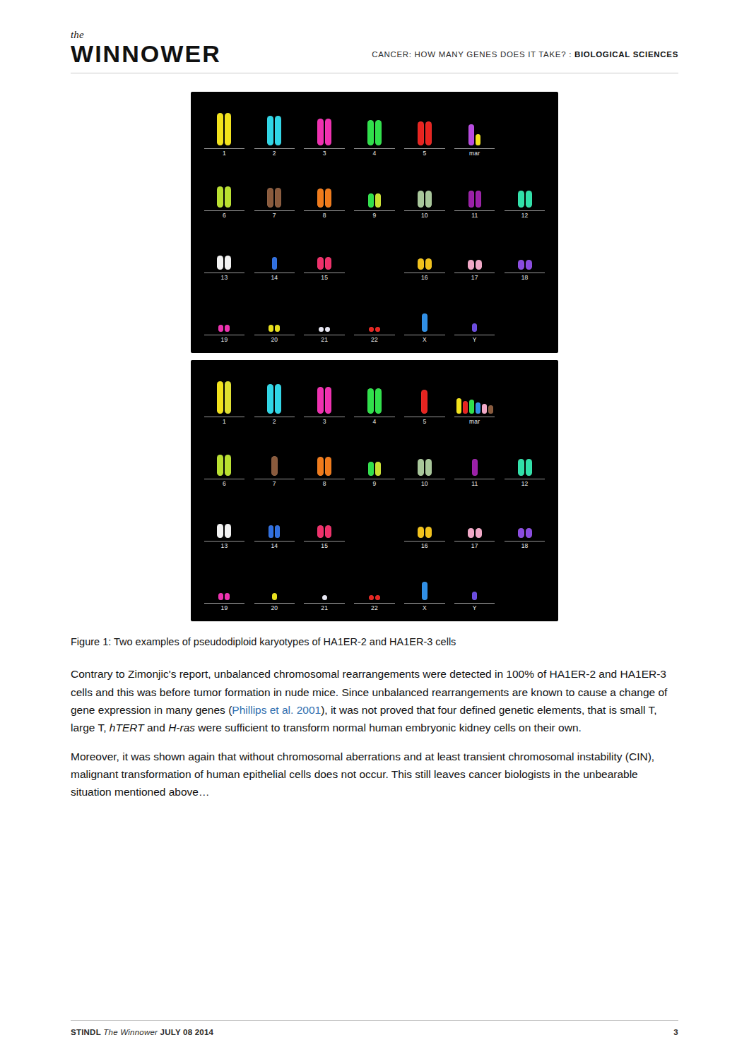the WINNOWER
CANCER: HOW MANY GENES DOES IT TAKE? : BIOLOGICAL SCIENCES
1
2
3
4
5
mar
6
7
8
9
10
11
12
13
14
15
16
17
18
19
20
21
22
X
Y
1
2
3
4
5
mar
6
7
8
9
10
11
12
13
14
15
16
17
18
19
20
21
22
X
Y
Figure 1: Two examples of pseudodiploid karyotypes of HA1ER-2 and HA1ER-3 cells
Contrary to Zimonjic's report, unbalanced chromosomal rearrangements were detected in 100% of HA1ER-2 and HA1ER-3 cells and this was before tumor formation in nude mice. Since unbalanced rearrangements are known to cause a change of gene expression in many genes (Phillips et al. 2001), it was not proved that four defined genetic elements, that is small T, large T, hTERT and H-ras were sufficient to transform normal human embryonic kidney cells on their own.
Moreover, it was shown again that without chromosomal aberrations and at least transient chromosomal instability (CIN), malignant transformation of human epithelial cells does not occur. This still leaves cancer biologists in the unbearable situation mentioned above…
STINDL The Winnower JULY 08 2014
3